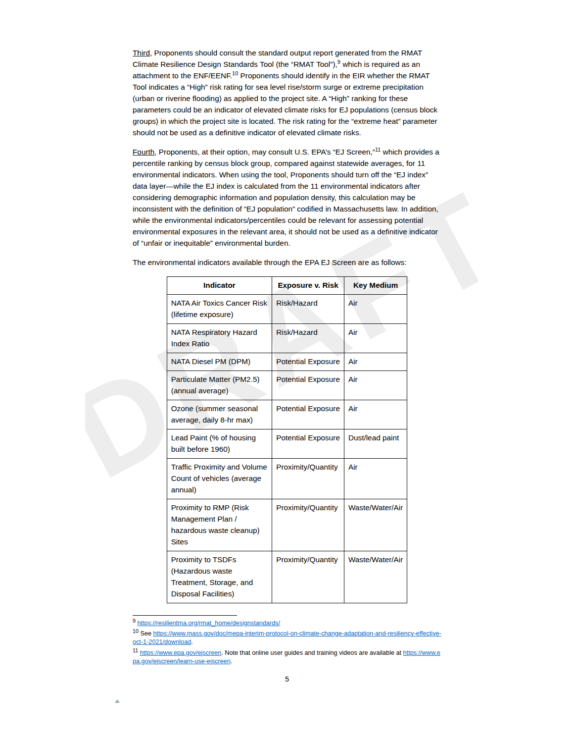DRAFT
Third, Proponents should consult the standard output report generated from the RMAT Climate Resilience Design Standards Tool (the “RMAT Tool”),9 which is required as an attachment to the ENF/EENF.10 Proponents should identify in the EIR whether the RMAT Tool indicates a “High” risk rating for sea level rise/storm surge or extreme precipitation (urban or riverine flooding) as applied to the project site. A “High” ranking for these parameters could be an indicator of elevated climate risks for EJ populations (census block groups) in which the project site is located. The risk rating for the “extreme heat” parameter should not be used as a definitive indicator of elevated climate risks.
Fourth, Proponents, at their option, may consult U.S. EPA’s “EJ Screen,”11 which provides a percentile ranking by census block group, compared against statewide averages, for 11 environmental indicators. When using the tool, Proponents should turn off the “EJ index” data layer—while the EJ index is calculated from the 11 environmental indicators after considering demographic information and population density, this calculation may be inconsistent with the definition of “EJ population” codified in Massachusetts law. In addition, while the environmental indicators/percentiles could be relevant for assessing potential environmental exposures in the relevant area, it should not be used as a definitive indicator of “unfair or inequitable” environmental burden.
The environmental indicators available through the EPA EJ Screen are as follows:
| Indicator | Exposure v. Risk | Key Medium |
| --- | --- | --- |
| NATA Air Toxics Cancer Risk (lifetime exposure) | Risk/Hazard | Air |
| NATA Respiratory Hazard Index Ratio | Risk/Hazard | Air |
| NATA Diesel PM (DPM) | Potential Exposure | Air |
| Particulate Matter (PM2.5) (annual average) | Potential Exposure | Air |
| Ozone (summer seasonal average, daily 8-hr max) | Potential Exposure | Air |
| Lead Paint (% of housing built before 1960) | Potential Exposure | Dust/lead paint |
| Traffic Proximity and Volume Count of vehicles (average annual) | Proximity/Quantity | Air |
| Proximity to RMP (Risk Management Plan / hazardous waste cleanup) Sites | Proximity/Quantity | Waste/Water/Air |
| Proximity to TSDFs (Hazardous waste Treatment, Storage, and Disposal Facilities) | Proximity/Quantity | Waste/Water/Air |
9 https://resilientma.org/rmat_home/designstandards/
10 See https://www.mass.gov/doc/mepa-interim-protocol-on-climate-change-adaptation-and-resiliency-effective-oct-1-2021/download.
11 https://www.epa.gov/ejscreen. Note that online user guides and training videos are available at https://www.epa.gov/ejscreen/learn-use-ejscreen.
5